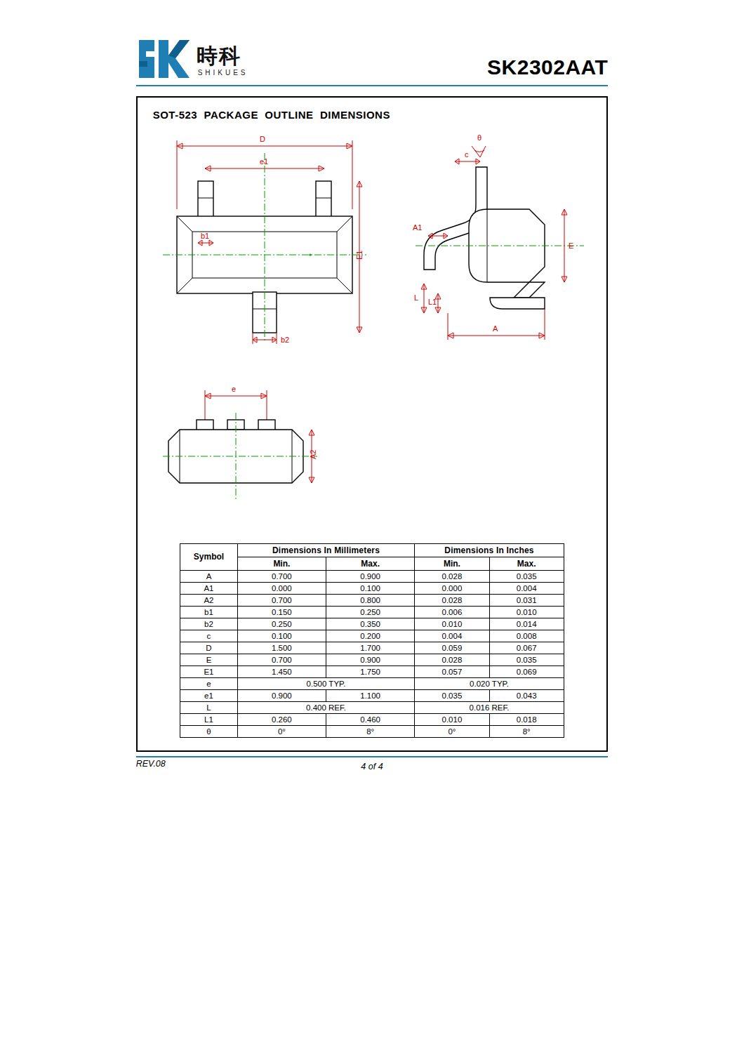時科 SHIKUES
SK2302AAT
SOT-523 PACKAGE OUTLINE DIMENSIONS
D e1 b1 E1 b2
θ c A1 E L L1 A
e A2
| Symbol | Dimensions In Millimeters | Dimensions In Inches |
| --- | --- | --- |
| Min. | Max. | Min. | Max. |
| A | 0.700 | 0.900 | 0.028 | 0.035 |
| A1 | 0.000 | 0.100 | 0.000 | 0.004 |
| A2 | 0.700 | 0.800 | 0.028 | 0.031 |
| b1 | 0.150 | 0.250 | 0.006 | 0.010 |
| b2 | 0.250 | 0.350 | 0.010 | 0.014 |
| c | 0.100 | 0.200 | 0.004 | 0.008 |
| D | 1.500 | 1.700 | 0.059 | 0.067 |
| E | 0.700 | 0.900 | 0.028 | 0.035 |
| E1 | 1.450 | 1.750 | 0.057 | 0.069 |
| e | 0.500 TYP. | 0.020 TYP. |
| e1 | 0.900 | 1.100 | 0.035 | 0.043 |
| L | 0.400 REF. | 0.016 REF. |
| L1 | 0.260 | 0.460 | 0.010 | 0.018 |
| θ | 0° | 8° | 0° | 8° |
REV.08 4 of 4